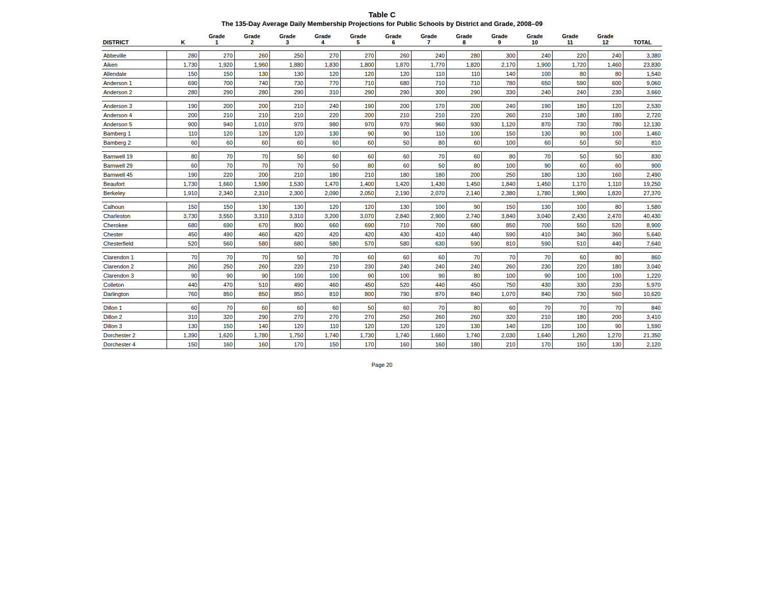Table C
The 135-Day Average Daily Membership Projections for Public Schools by District and Grade, 2008–09
| DISTRICT | K | Grade 1 | Grade 2 | Grade 3 | Grade 4 | Grade 5 | Grade 6 | Grade 7 | Grade 8 | Grade 9 | Grade 10 | Grade 11 | Grade 12 | TOTAL |
| --- | --- | --- | --- | --- | --- | --- | --- | --- | --- | --- | --- | --- | --- | --- |
| Abbeville | 280 | 270 | 260 | 250 | 270 | 270 | 260 | 240 | 280 | 300 | 240 | 220 | 240 | 3,380 |
| Aiken | 1,730 | 1,920 | 1,960 | 1,880 | 1,830 | 1,800 | 1,870 | 1,770 | 1,820 | 2,170 | 1,900 | 1,720 | 1,460 | 23,830 |
| Allendale | 150 | 150 | 130 | 130 | 120 | 120 | 120 | 110 | 110 | 140 | 100 | 80 | 80 | 1,540 |
| Anderson 1 | 690 | 700 | 740 | 730 | 770 | 710 | 680 | 710 | 710 | 780 | 650 | 590 | 600 | 9,060 |
| Anderson 2 | 280 | 290 | 280 | 290 | 310 | 290 | 290 | 300 | 290 | 330 | 240 | 240 | 230 | 3,660 |
| Anderson 3 | 190 | 200 | 200 | 210 | 240 | 190 | 200 | 170 | 200 | 240 | 190 | 180 | 120 | 2,530 |
| Anderson 4 | 200 | 210 | 210 | 210 | 220 | 200 | 210 | 210 | 220 | 260 | 210 | 180 | 180 | 2,720 |
| Anderson 5 | 900 | 940 | 1,010 | 970 | 980 | 970 | 970 | 960 | 930 | 1,120 | 870 | 730 | 780 | 12,130 |
| Bamberg 1 | 110 | 120 | 120 | 120 | 130 | 90 | 90 | 110 | 100 | 150 | 130 | 90 | 100 | 1,460 |
| Bamberg 2 | 60 | 60 | 60 | 60 | 60 | 60 | 50 | 80 | 60 | 100 | 60 | 50 | 50 | 810 |
| Barnwell 19 | 80 | 70 | 70 | 50 | 60 | 60 | 60 | 70 | 60 | 80 | 70 | 50 | 50 | 830 |
| Barnwell 29 | 60 | 70 | 70 | 70 | 50 | 80 | 60 | 50 | 80 | 100 | 90 | 60 | 60 | 900 |
| Barnwell 45 | 190 | 220 | 200 | 210 | 180 | 210 | 180 | 180 | 200 | 250 | 180 | 130 | 160 | 2,490 |
| Beaufort | 1,730 | 1,660 | 1,590 | 1,530 | 1,470 | 1,400 | 1,420 | 1,430 | 1,450 | 1,840 | 1,450 | 1,170 | 1,110 | 19,250 |
| Berkeley | 1,910 | 2,340 | 2,310 | 2,300 | 2,090 | 2,050 | 2,190 | 2,070 | 2,140 | 2,380 | 1,780 | 1,990 | 1,820 | 27,370 |
| Calhoun | 150 | 150 | 130 | 130 | 120 | 120 | 130 | 100 | 90 | 150 | 130 | 100 | 80 | 1,580 |
| Charleston | 3,730 | 3,550 | 3,310 | 3,310 | 3,200 | 3,070 | 2,840 | 2,900 | 2,740 | 3,840 | 3,040 | 2,430 | 2,470 | 40,430 |
| Cherokee | 680 | 690 | 670 | 800 | 660 | 690 | 710 | 700 | 680 | 850 | 700 | 550 | 520 | 8,900 |
| Chester | 450 | 490 | 460 | 420 | 420 | 420 | 430 | 410 | 440 | 590 | 410 | 340 | 360 | 5,640 |
| Chesterfield | 520 | 560 | 580 | 680 | 580 | 570 | 580 | 630 | 590 | 810 | 590 | 510 | 440 | 7,640 |
| Clarendon 1 | 70 | 70 | 70 | 50 | 70 | 60 | 60 | 60 | 70 | 70 | 70 | 60 | 80 | 860 |
| Clarendon 2 | 260 | 250 | 260 | 220 | 210 | 230 | 240 | 240 | 240 | 260 | 230 | 220 | 180 | 3,040 |
| Clarendon 3 | 90 | 90 | 90 | 100 | 100 | 90 | 100 | 90 | 80 | 100 | 90 | 100 | 100 | 1,220 |
| Colleton | 440 | 470 | 510 | 490 | 460 | 450 | 520 | 440 | 450 | 750 | 430 | 330 | 230 | 5,970 |
| Darlington | 760 | 850 | 850 | 850 | 810 | 800 | 790 | 870 | 840 | 1,070 | 840 | 730 | 560 | 10,620 |
| Dillon 1 | 60 | 70 | 60 | 60 | 60 | 50 | 60 | 70 | 80 | 60 | 70 | 70 | 70 | 840 |
| Dillon 2 | 310 | 320 | 290 | 270 | 270 | 270 | 250 | 260 | 260 | 320 | 210 | 180 | 200 | 3,410 |
| Dillon 3 | 130 | 150 | 140 | 120 | 110 | 120 | 120 | 120 | 130 | 140 | 120 | 100 | 90 | 1,590 |
| Dorchester 2 | 1,390 | 1,620 | 1,780 | 1,750 | 1,740 | 1,730 | 1,740 | 1,660 | 1,740 | 2,030 | 1,640 | 1,260 | 1,270 | 21,350 |
| Dorchester 4 | 150 | 160 | 160 | 170 | 150 | 170 | 160 | 160 | 180 | 210 | 170 | 150 | 130 | 2,120 |
Page 20